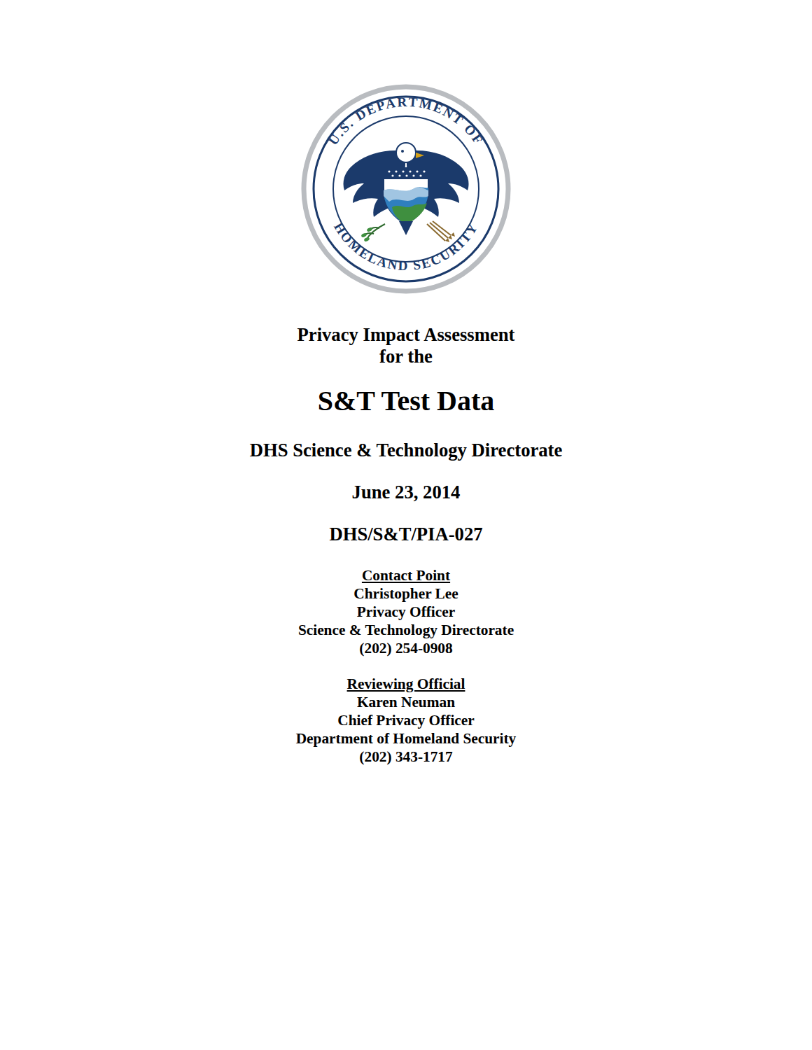U.S. DEPARTMENT OF HOMELAND SECURITY
Privacy Impact Assessment
for the
S&T Test Data
DHS Science & Technology Directorate
June 23, 2014
DHS/S&T/PIA-027
Contact Point
Christopher Lee
Privacy Officer
Science & Technology Directorate
(202) 254-0908
Reviewing Official
Karen Neuman
Chief Privacy Officer
Department of Homeland Security
(202) 343-1717